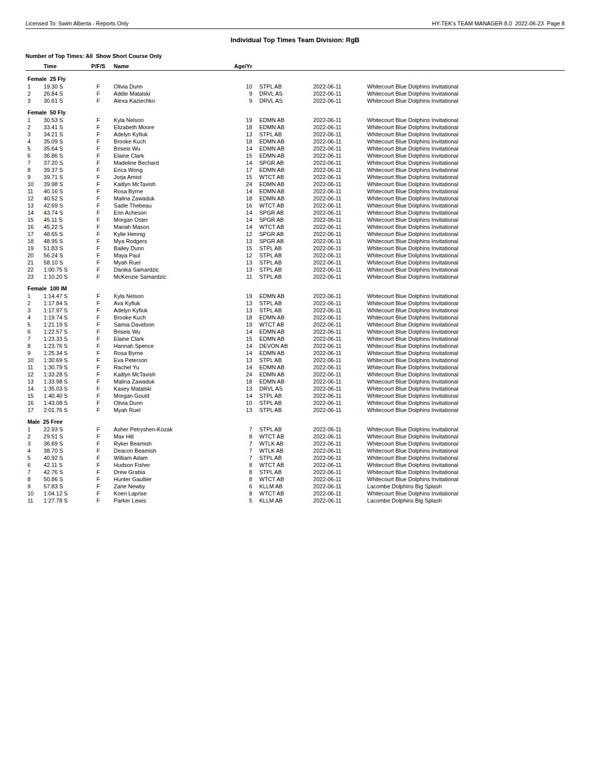Licensed To: Swim Alberta - Reports Only
HY-TEK's TEAM MANAGER 8.0 2022-06-23 Page 8
Individual Top Times Team Division: RgB
Number of Top Times: All Show Short Course Only
| | Time | P/F/S | Name | Age/Yr | | | |
| --- | --- | --- | --- | --- | --- | --- | --- |
| Female 25 Fly |
| 1 | 19.30 S | F | Olivia Dunn | 10 | STPL AB | 2022-06-11 | Whitecourt Blue Dolphins Invitational |
| 2 | 26.84 S | F | Addie Matalski | 9 | DRVL AS | 2022-06-11 | Whitecourt Blue Dolphins Invitational |
| 3 | 30.61 S | F | Alexa Kaziechko | 9 | DRVL AS | 2022-06-11 | Whitecourt Blue Dolphins Invitational |
| Female 50 Fly |
| 1 | 30.53 S | F | Kyla Nelson | 19 | EDMN AB | 2022-06-11 | Whitecourt Blue Dolphins Invitational |
| 2 | 33.41 S | F | Elizabeth Moore | 18 | EDMN AB | 2022-06-11 | Whitecourt Blue Dolphins Invitational |
| 3 | 34.21 S | F | Adelyn Kyfiuk | 13 | STPL AB | 2022-06-11 | Whitecourt Blue Dolphins Invitational |
| 4 | 35.09 S | F | Brooke Kuch | 18 | EDMN AB | 2022-06-11 | Whitecourt Blue Dolphins Invitational |
| 5 | 35.64 S | F | Briseis Wu | 14 | EDMN AB | 2022-06-11 | Whitecourt Blue Dolphins Invitational |
| 6 | 36.86 S | F | Elaine Clark | 15 | EDMN AB | 2022-06-11 | Whitecourt Blue Dolphins Invitational |
| 7 | 37.20 S | F | Madeline Bechard | 14 | SPGR AB | 2022-06-11 | Whitecourt Blue Dolphins Invitational |
| 8 | 39.37 S | F | Erica Wong | 17 | EDMN AB | 2022-06-11 | Whitecourt Blue Dolphins Invitational |
| 9 | 39.71 S | F | Jorja Amiot | 15 | WTCT AB | 2022-06-11 | Whitecourt Blue Dolphins Invitational |
| 10 | 39.98 S | F | Kaitlyn McTavish | 24 | EDMN AB | 2022-06-11 | Whitecourt Blue Dolphins Invitational |
| 11 | 40.16 S | F | Rosa Byrne | 14 | EDMN AB | 2022-06-11 | Whitecourt Blue Dolphins Invitational |
| 12 | 40.52 S | F | Malina Zawaduk | 18 | EDMN AB | 2022-06-11 | Whitecourt Blue Dolphins Invitational |
| 13 | 42.69 S | F | Sadie Thebeau | 16 | WTCT AB | 2022-06-11 | Whitecourt Blue Dolphins Invitational |
| 14 | 43.74 S | F | Erin Acheson | 14 | SPGR AB | 2022-06-11 | Whitecourt Blue Dolphins Invitational |
| 15 | 45.11 S | F | Morgan Oster | 14 | SPGR AB | 2022-06-11 | Whitecourt Blue Dolphins Invitational |
| 16 | 45.22 S | F | Mariah Mason | 14 | WTCT AB | 2022-06-11 | Whitecourt Blue Dolphins Invitational |
| 17 | 48.65 S | F | Kylie Hennig | 12 | SPGR AB | 2022-06-11 | Whitecourt Blue Dolphins Invitational |
| 18 | 48.95 S | F | Mya Rodgers | 13 | SPGR AB | 2022-06-11 | Whitecourt Blue Dolphins Invitational |
| 19 | 51.83 S | F | Bailey Dunn | 15 | STPL AB | 2022-06-11 | Whitecourt Blue Dolphins Invitational |
| 20 | 56.24 S | F | Maya Paul | 12 | STPL AB | 2022-06-11 | Whitecourt Blue Dolphins Invitational |
| 21 | 58.10 S | F | Myah Ruel | 13 | STPL AB | 2022-06-11 | Whitecourt Blue Dolphins Invitational |
| 22 | 1:00.75 S | F | Danika Samardzic | 13 | STPL AB | 2022-06-11 | Whitecourt Blue Dolphins Invitational |
| 23 | 1:10.20 S | F | McKenzie Samardzic | 11 | STPL AB | 2022-06-11 | Whitecourt Blue Dolphins Invitational |
| Female 100 IM |
| 1 | 1:14.47 S | F | Kyla Nelson | 19 | EDMN AB | 2022-06-11 | Whitecourt Blue Dolphins Invitational |
| 2 | 1:17.84 S | F | Ava Kyfiuk | 13 | STPL AB | 2022-06-11 | Whitecourt Blue Dolphins Invitational |
| 3 | 1:17.97 S | F | Adelyn Kyfiuk | 13 | STPL AB | 2022-06-11 | Whitecourt Blue Dolphins Invitational |
| 4 | 1:19.74 S | F | Brooke Kuch | 18 | EDMN AB | 2022-06-11 | Whitecourt Blue Dolphins Invitational |
| 5 | 1:21.19 S | F | Samia Davidson | 19 | WTCT AB | 2022-06-11 | Whitecourt Blue Dolphins Invitational |
| 6 | 1:22.57 S | F | Briseis Wu | 14 | EDMN AB | 2022-06-11 | Whitecourt Blue Dolphins Invitational |
| 7 | 1:23.33 S | F | Elaine Clark | 15 | EDMN AB | 2022-06-11 | Whitecourt Blue Dolphins Invitational |
| 8 | 1:23.76 S | F | Hannah Spence | 14 | DEVON AB | 2022-06-11 | Whitecourt Blue Dolphins Invitational |
| 9 | 1:25.34 S | F | Rosa Byrne | 14 | EDMN AB | 2022-06-11 | Whitecourt Blue Dolphins Invitational |
| 10 | 1:30.69 S | F | Eva Peterson | 13 | STPL AB | 2022-06-11 | Whitecourt Blue Dolphins Invitational |
| 11 | 1:30.79 S | F | Rachel Yu | 14 | EDMN AB | 2022-06-11 | Whitecourt Blue Dolphins Invitational |
| 12 | 1:33.28 S | F | Kaitlyn McTavish | 24 | EDMN AB | 2022-06-11 | Whitecourt Blue Dolphins Invitational |
| 13 | 1:33.98 S | F | Malina Zawaduk | 18 | EDMN AB | 2022-06-11 | Whitecourt Blue Dolphins Invitational |
| 14 | 1:35.03 S | F | Kasey Matalski | 13 | DRVL AS | 2022-06-11 | Whitecourt Blue Dolphins Invitational |
| 15 | 1:40.40 S | F | Morgan Gould | 14 | STPL AB | 2022-06-11 | Whitecourt Blue Dolphins Invitational |
| 16 | 1:43.08 S | F | Olivia Dunn | 10 | STPL AB | 2022-06-11 | Whitecourt Blue Dolphins Invitational |
| 17 | 2:01.76 S | F | Myah Ruel | 13 | STPL AB | 2022-06-11 | Whitecourt Blue Dolphins Invitational |
| Male 25 Free |
| 1 | 22.93 S | F | Asher Petryshen-Kozak | 7 | STPL AB | 2022-06-11 | Whitecourt Blue Dolphins Invitational |
| 2 | 29.51 S | F | Max Hill | 8 | WTCT AB | 2022-06-11 | Whitecourt Blue Dolphins Invitational |
| 3 | 36.69 S | F | Ryker Beamish | 7 | WTLK AB | 2022-06-11 | Whitecourt Blue Dolphins Invitational |
| 4 | 38.70 S | F | Deacon Beamish | 7 | WTLK AB | 2022-06-11 | Whitecourt Blue Dolphins Invitational |
| 5 | 40.92 S | F | William Adam | 7 | STPL AB | 2022-06-11 | Whitecourt Blue Dolphins Invitational |
| 6 | 42.11 S | F | Hudson Fisher | 8 | WTCT AB | 2022-06-11 | Whitecourt Blue Dolphins Invitational |
| 7 | 42.76 S | F | Drew Grabia | 8 | STPL AB | 2022-06-11 | Whitecourt Blue Dolphins Invitational |
| 8 | 50.86 S | F | Hunter Gaultier | 8 | WTCT AB | 2022-06-11 | Whitecourt Blue Dolphins Invitational |
| 9 | 57.83 S | F | Zane Newby | 6 | KLLM AB | 2022-06-11 | Lacombe Dolphins Big Splash |
| 10 | 1:04.12 S | F | Koen Laprise | 8 | WTCT AB | 2022-06-11 | Whitecourt Blue Dolphins Invitational |
| 11 | 1:27.78 S | F | Parker Lewis | 5 | KLLM AB | 2022-06-11 | Lacombe Dolphins Big Splash |